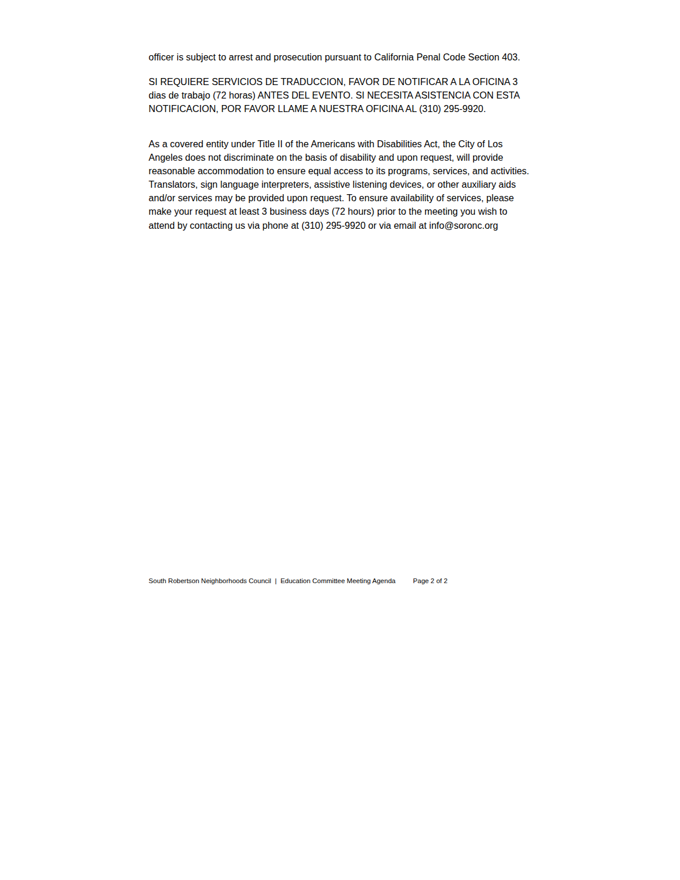officer is subject to arrest and prosecution pursuant to California Penal Code Section 403.
SI REQUIERE SERVICIOS DE TRADUCCION, FAVOR DE NOTIFICAR A LA OFICINA 3 dias de trabajo (72 horas) ANTES DEL EVENTO. SI NECESITA ASISTENCIA CON ESTA NOTIFICACION, POR FAVOR LLAME A NUESTRA OFICINA AL (310) 295-9920.
As a covered entity under Title II of the Americans with Disabilities Act, the City of Los Angeles does not discriminate on the basis of disability and upon request, will provide reasonable accommodation to ensure equal access to its programs, services, and activities. Translators, sign language interpreters, assistive listening devices, or other auxiliary aids and/or services may be provided upon request. To ensure availability of services, please make your request at least 3 business days (72 hours) prior to the meeting you wish to attend by contacting us via phone at (310) 295-9920 or via email at info@soronc.org
South Robertson Neighborhoods Council | Education Committee Meeting Agenda Page 2 of 2